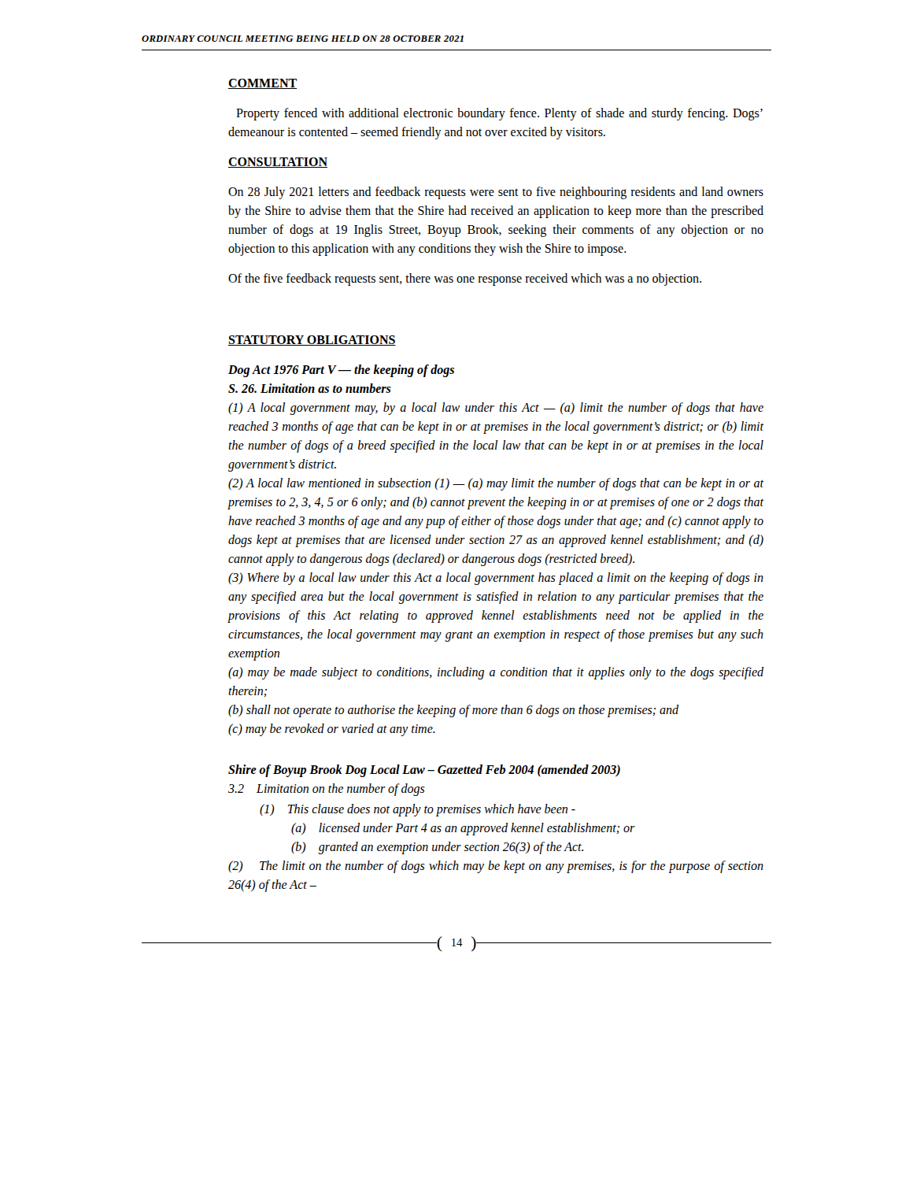ORDINARY COUNCIL MEETING BEING HELD ON 28 OCTOBER 2021
COMMENT
Property fenced with additional electronic boundary fence. Plenty of shade and sturdy fencing. Dogs’ demeanour is contented – seemed friendly and not over excited by visitors.
CONSULTATION
On 28 July 2021 letters and feedback requests were sent to five neighbouring residents and land owners by the Shire to advise them that the Shire had received an application to keep more than the prescribed number of dogs at 19 Inglis Street, Boyup Brook, seeking their comments of any objection or no objection to this application with any conditions they wish the Shire to impose.
Of the five feedback requests sent, there was one response received which was a no objection.
STATUTORY OBLIGATIONS
Dog Act 1976 Part V — the keeping of dogs
S. 26. Limitation as to numbers
(1) A local government may, by a local law under this Act — (a) limit the number of dogs that have reached 3 months of age that can be kept in or at premises in the local government’s district; or (b) limit the number of dogs of a breed specified in the local law that can be kept in or at premises in the local government’s district.
(2) A local law mentioned in subsection (1) — (a) may limit the number of dogs that can be kept in or at premises to 2, 3, 4, 5 or 6 only; and (b) cannot prevent the keeping in or at premises of one or 2 dogs that have reached 3 months of age and any pup of either of those dogs under that age; and (c) cannot apply to dogs kept at premises that are licensed under section 27 as an approved kennel establishment; and (d) cannot apply to dangerous dogs (declared) or dangerous dogs (restricted breed).
(3) Where by a local law under this Act a local government has placed a limit on the keeping of dogs in any specified area but the local government is satisfied in relation to any particular premises that the provisions of this Act relating to approved kennel establishments need not be applied in the circumstances, the local government may grant an exemption in respect of those premises but any such exemption
(a) may be made subject to conditions, including a condition that it applies only to the dogs specified therein;
(b) shall not operate to authorise the keeping of more than 6 dogs on those premises; and
(c) may be revoked or varied at any time.
Shire of Boyup Brook Dog Local Law – Gazetted Feb 2004 (amended 2003)
3.2 Limitation on the number of dogs
(1) This clause does not apply to premises which have been -
(a) licensed under Part 4 as an approved kennel establishment; or
(b) granted an exemption under section 26(3) of the Act.
(2) The limit on the number of dogs which may be kept on any premises, is for the purpose of section 26(4) of the Act –
14